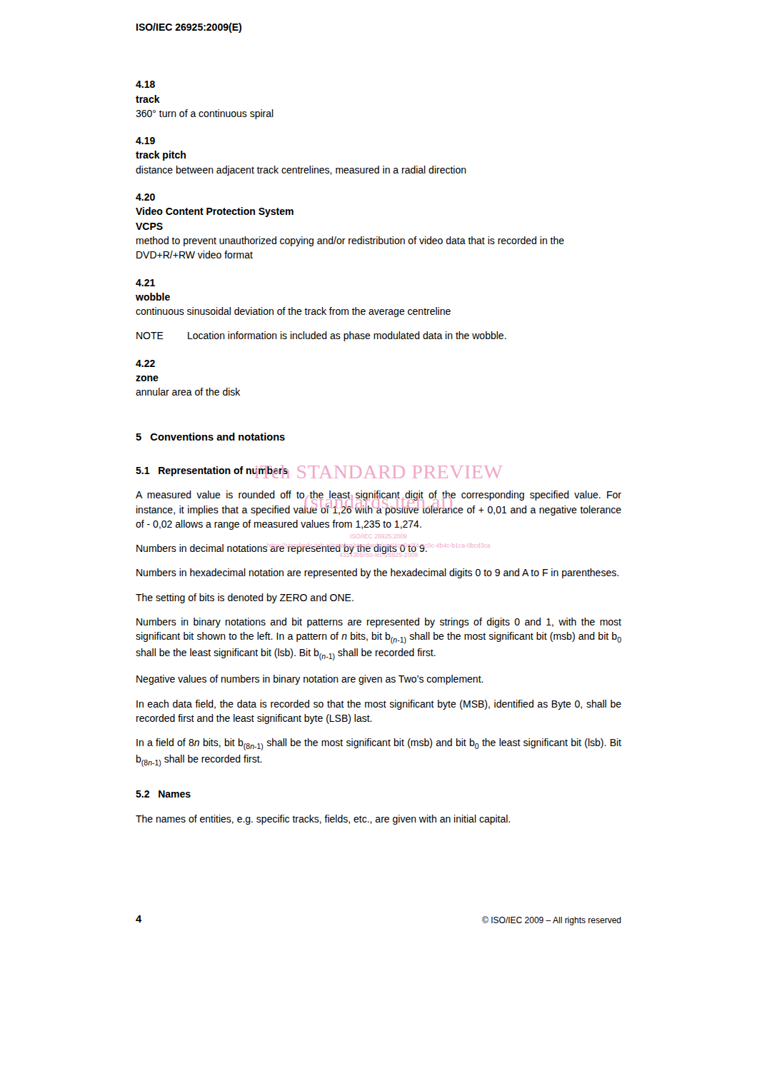ISO/IEC 26925:2009(E)
4.18
track
360° turn of a continuous spiral
4.19
track pitch
distance between adjacent track centrelines, measured in a radial direction
4.20
Video Content Protection System
VCPS
method to prevent unauthorized copying and/or redistribution of video data that is recorded in the DVD+R/+RW video format
4.21
wobble
continuous sinusoidal deviation of the track from the average centreline
NOTELocation information is included as phase modulated data in the wobble.
4.22
zone
annular area of the disk
5 Conventions and notations
5.1 Representation of numbers
A measured value is rounded off to the least significant digit of the corresponding specified value. For instance, it implies that a specified value of 1,26 with a positive tolerance of + 0,01 and a negative tolerance of - 0,02 allows a range of measured values from 1,235 to 1,274.
Numbers in decimal notations are represented by the digits 0 to 9.
Numbers in hexadecimal notation are represented by the hexadecimal digits 0 to 9 and A to F in parentheses.
The setting of bits is denoted by ZERO and ONE.
Numbers in binary notations and bit patterns are represented by strings of digits 0 and 1, with the most significant bit shown to the left. In a pattern of n bits, bit b(n-1) shall be the most significant bit (msb) and bit b0 shall be the least significant bit (lsb). Bit b(n-1) shall be recorded first.
Negative values of numbers in binary notation are given as Two’s complement.
In each data field, the data is recorded so that the most significant byte (MSB), identified as Byte 0, shall be recorded first and the least significant byte (LSB) last.
In a field of 8n bits, bit b(8n-1) shall be the most significant bit (msb) and bit b0 the least significant bit (lsb). Bit b(8n-1) shall be recorded first.
5.2 Names
The names of entities, e.g. specific tracks, fields, etc., are given with an initial capital.
iTeh STANDARD PREVIEW
(standards.iteh.ai)
ISO/IEC 26925:2009
https://standards.iteh.ai/catalog/standards/sist/4ca0c0f4-ac0c-4b4c-b1ca-0bcd3ca
43143b5/iso-iec-26925-2009
4
© ISO/IEC 2009 – All rights reserved